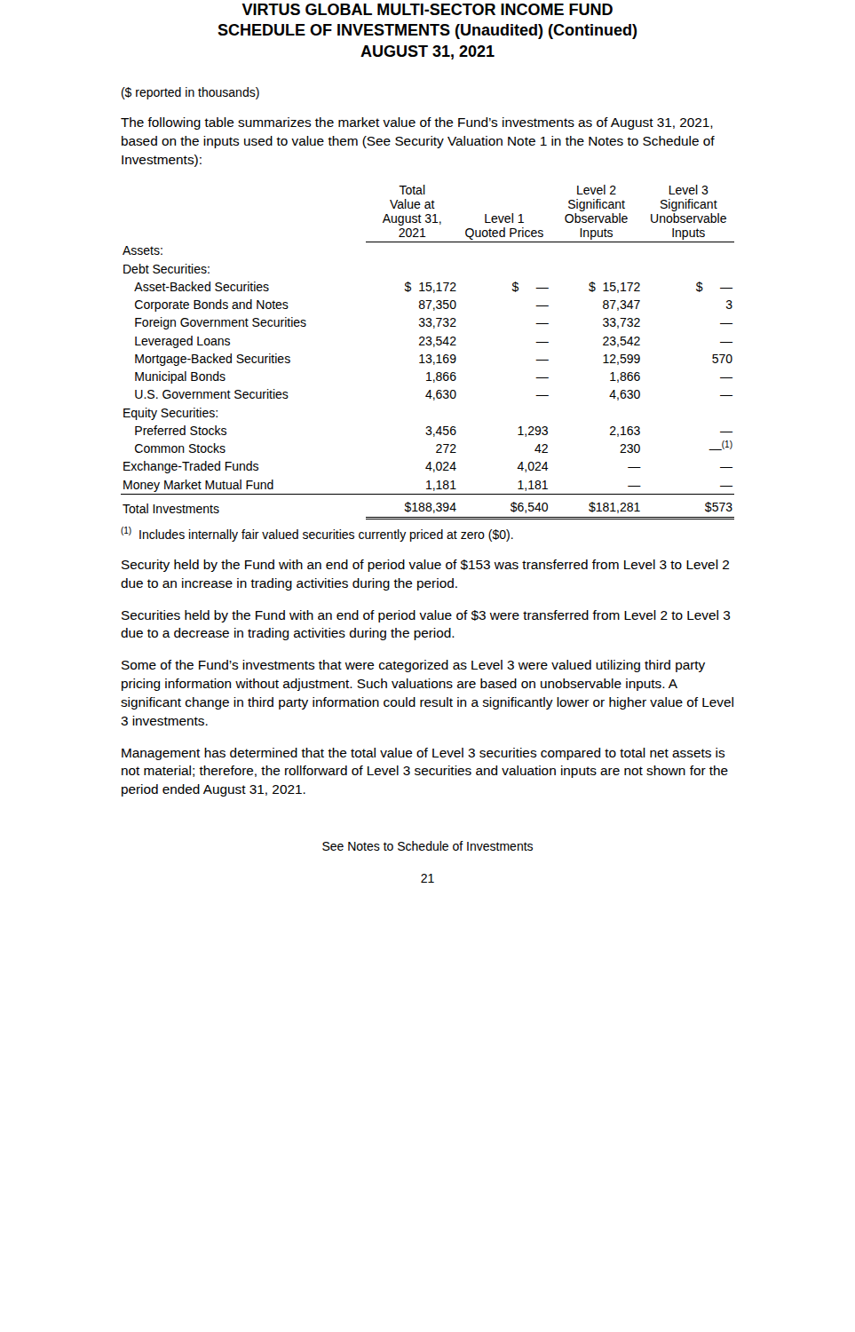VIRTUS GLOBAL MULTI-SECTOR INCOME FUND
SCHEDULE OF INVESTMENTS (Unaudited) (Continued)
AUGUST 31, 2021
($ reported in thousands)
The following table summarizes the market value of the Fund’s investments as of August 31, 2021, based on the inputs used to value them (See Security Valuation Note 1 in the Notes to Schedule of Investments):
| | Total Value at August 31, 2021 | Level 1 Quoted Prices | Level 2 Significant Observable Inputs | Level 3 Significant Unobservable Inputs |
| --- | --- | --- | --- | --- |
| Assets: | | | | |
| Debt Securities: | | | | |
| Asset-Backed Securities | $ 15,172 | $ — | $ 15,172 | $ — |
| Corporate Bonds and Notes | 87,350 | — | 87,347 | 3 |
| Foreign Government Securities | 33,732 | — | 33,732 | — |
| Leveraged Loans | 23,542 | — | 23,542 | — |
| Mortgage-Backed Securities | 13,169 | — | 12,599 | 570 |
| Municipal Bonds | 1,866 | — | 1,866 | — |
| U.S. Government Securities | 4,630 | — | 4,630 | — |
| Equity Securities: | | | | |
| Preferred Stocks | 3,456 | 1,293 | 2,163 | — |
| Common Stocks | 272 | 42 | 230 | — (1) |
| Exchange-Traded Funds | 4,024 | 4,024 | — | — |
| Money Market Mutual Fund | 1,181 | 1,181 | — | — |
| Total Investments | $188,394 | $6,540 | $181,281 | $573 |
(1) Includes internally fair valued securities currently priced at zero ($0).
Security held by the Fund with an end of period value of $153 was transferred from Level 3 to Level 2 due to an increase in trading activities during the period.
Securities held by the Fund with an end of period value of $3 were transferred from Level 2 to Level 3 due to a decrease in trading activities during the period.
Some of the Fund’s investments that were categorized as Level 3 were valued utilizing third party pricing information without adjustment. Such valuations are based on unobservable inputs. A significant change in third party information could result in a significantly lower or higher value of Level 3 investments.
Management has determined that the total value of Level 3 securities compared to total net assets is not material; therefore, the rollforward of Level 3 securities and valuation inputs are not shown for the period ended August 31, 2021.
See Notes to Schedule of Investments
21